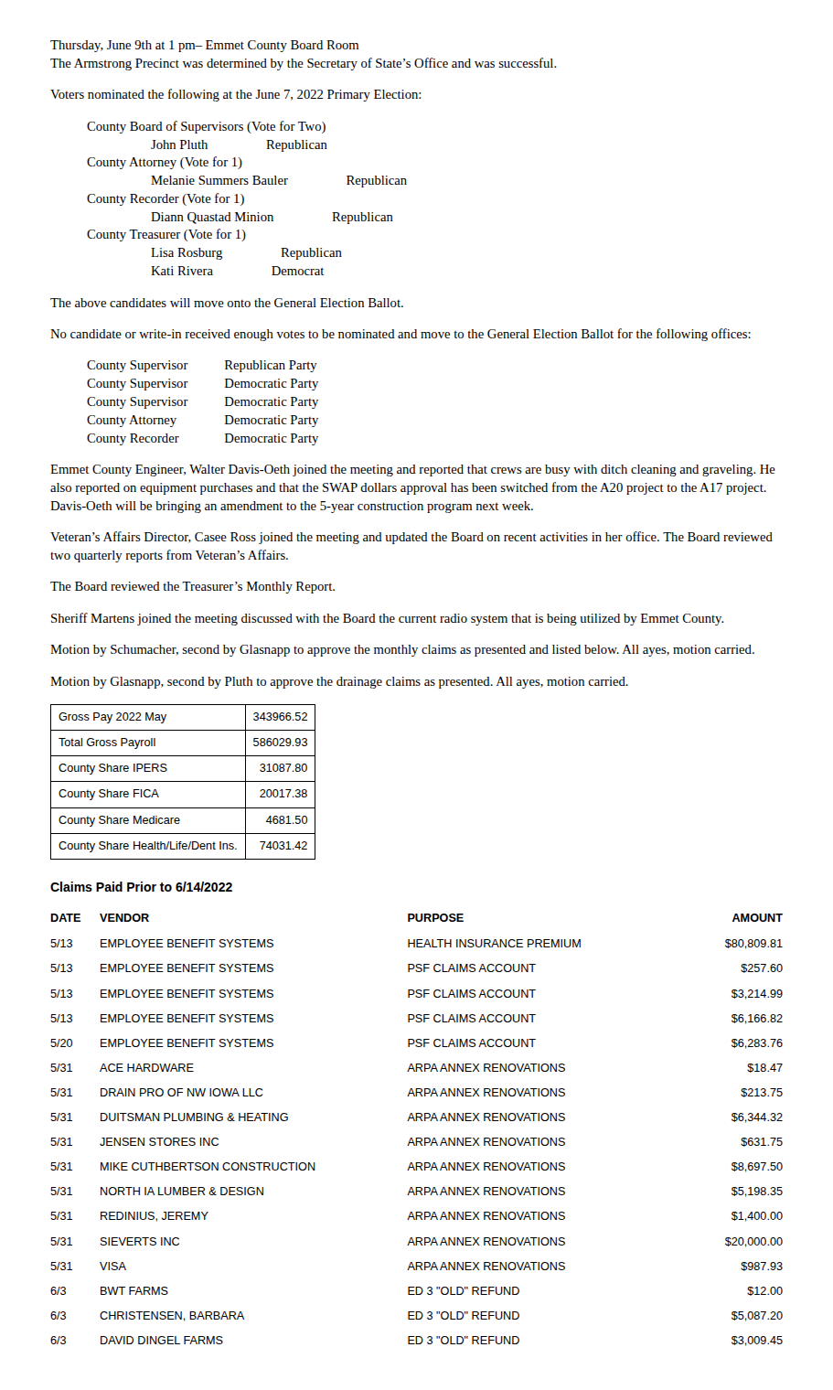Thursday, June 9th at 1 pm– Emmet County Board Room
The Armstrong Precinct was determined by the Secretary of State’s Office and was successful.
Voters nominated the following at the June 7, 2022 Primary Election:
County Board of Supervisors (Vote for Two)
John Pluth Republican
County Attorney (Vote for 1)
Melanie Summers Bauler Republican
County Recorder (Vote for 1)
Diann Quastad Minion Republican
County Treasurer (Vote for 1)
Lisa Rosburg Republican
Kati Rivera Democrat
The above candidates will move onto the General Election Ballot.
No candidate or write-in received enough votes to be nominated and move to the General Election Ballot for the following offices:
| County Supervisor | Republican Party |
| County Supervisor | Democratic Party |
| County Supervisor | Democratic Party |
| County Attorney | Democratic Party |
| County Recorder | Democratic Party |
Emmet County Engineer, Walter Davis-Oeth joined the meeting and reported that crews are busy with ditch cleaning and graveling. He also reported on equipment purchases and that the SWAP dollars approval has been switched from the A20 project to the A17 project. Davis-Oeth will be bringing an amendment to the 5-year construction program next week.
Veteran’s Affairs Director, Casee Ross joined the meeting and updated the Board on recent activities in her office. The Board reviewed two quarterly reports from Veteran’s Affairs.
The Board reviewed the Treasurer’s Monthly Report.
Sheriff Martens joined the meeting discussed with the Board the current radio system that is being utilized by Emmet County.
Motion by Schumacher, second by Glasnapp to approve the monthly claims as presented and listed below. All ayes, motion carried.
Motion by Glasnapp, second by Pluth to approve the drainage claims as presented. All ayes, motion carried.
| Gross Pay 2022 May | 343966.52 |
| Total Gross Payroll | 586029.93 |
| County Share IPERS | 31087.80 |
| County Share FICA | 20017.38 |
| County Share Medicare | 4681.50 |
| County Share Health/Life/Dent Ins. | 74031.42 |
Claims Paid Prior to 6/14/2022
| Date | Vendor | Purpose | Amount |
| --- | --- | --- | --- |
| 5/13 | EMPLOYEE BENEFIT SYSTEMS | HEALTH INSURANCE PREMIUM | $80,809.81 |
| 5/13 | EMPLOYEE BENEFIT SYSTEMS | PSF CLAIMS ACCOUNT | $257.60 |
| 5/13 | EMPLOYEE BENEFIT SYSTEMS | PSF CLAIMS ACCOUNT | $3,214.99 |
| 5/13 | EMPLOYEE BENEFIT SYSTEMS | PSF CLAIMS ACCOUNT | $6,166.82 |
| 5/20 | EMPLOYEE BENEFIT SYSTEMS | PSF CLAIMS ACCOUNT | $6,283.76 |
| 5/31 | ACE HARDWARE | ARPA ANNEX RENOVATIONS | $18.47 |
| 5/31 | DRAIN PRO OF NW IOWA LLC | ARPA ANNEX RENOVATIONS | $213.75 |
| 5/31 | DUITSMAN PLUMBING & HEATING | ARPA ANNEX RENOVATIONS | $6,344.32 |
| 5/31 | JENSEN STORES INC | ARPA ANNEX RENOVATIONS | $631.75 |
| 5/31 | MIKE CUTHBERTSON CONSTRUCTION | ARPA ANNEX RENOVATIONS | $8,697.50 |
| 5/31 | NORTH IA LUMBER & DESIGN | ARPA ANNEX RENOVATIONS | $5,198.35 |
| 5/31 | REDINIUS, JEREMY | ARPA ANNEX RENOVATIONS | $1,400.00 |
| 5/31 | SIEVERTS INC | ARPA ANNEX RENOVATIONS | $20,000.00 |
| 5/31 | VISA | ARPA ANNEX RENOVATIONS | $987.93 |
| 6/3 | BWT FARMS | ED 3 "OLD" REFUND | $12.00 |
| 6/3 | CHRISTENSEN, BARBARA | ED 3 "OLD" REFUND | $5,087.20 |
| 6/3 | DAVID DINGEL FARMS | ED 3 "OLD" REFUND | $3,009.45 |